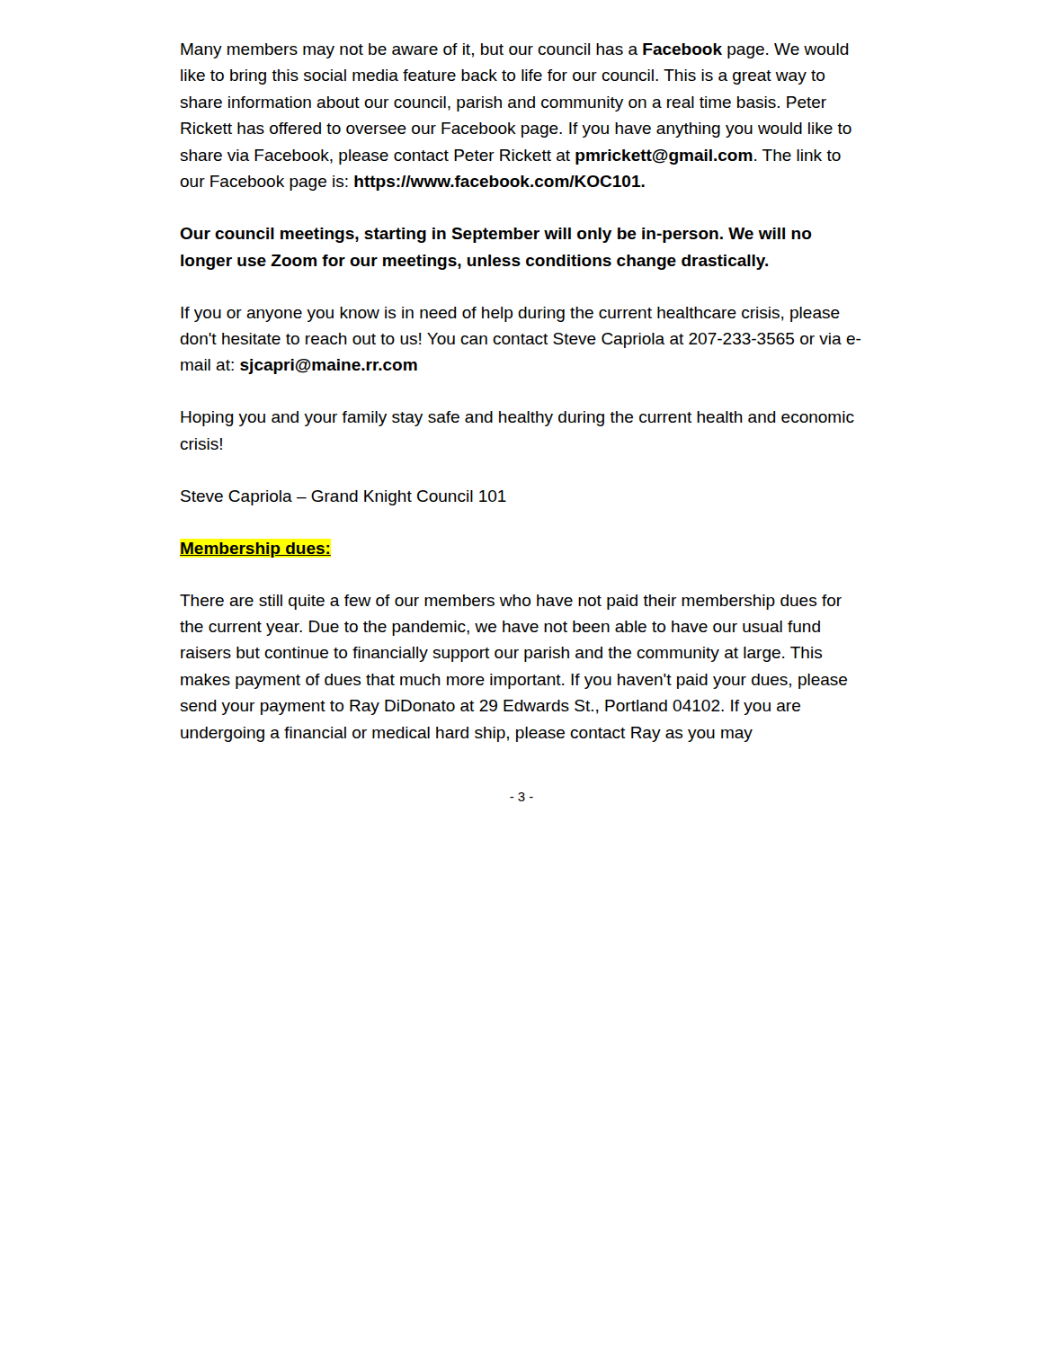Many members may not be aware of it, but our council has a Facebook page. We would like to bring this social media feature back to life for our council. This is a great way to share information about our council, parish and community on a real time basis. Peter Rickett has offered to oversee our Facebook page. If you have anything you would like to share via Facebook, please contact Peter Rickett at pmrickett@gmail.com. The link to our Facebook page is: https://www.facebook.com/KOC101.
Our council meetings, starting in September will only be in-person. We will no longer use Zoom for our meetings, unless conditions change drastically.
If you or anyone you know is in need of help during the current healthcare crisis, please don't hesitate to reach out to us! You can contact Steve Capriola at 207-233-3565 or via e-mail at: sjcapri@maine.rr.com
Hoping you and your family stay safe and healthy during the current health and economic crisis!
Steve Capriola – Grand Knight Council 101
Membership dues:
There are still quite a few of our members who have not paid their membership dues for the current year. Due to the pandemic, we have not been able to have our usual fund raisers but continue to financially support our parish and the community at large. This makes payment of dues that much more important. If you haven't paid your dues, please send your payment to Ray DiDonato at 29 Edwards St., Portland 04102. If you are undergoing a financial or medical hard ship, please contact Ray as you may
- 3 -